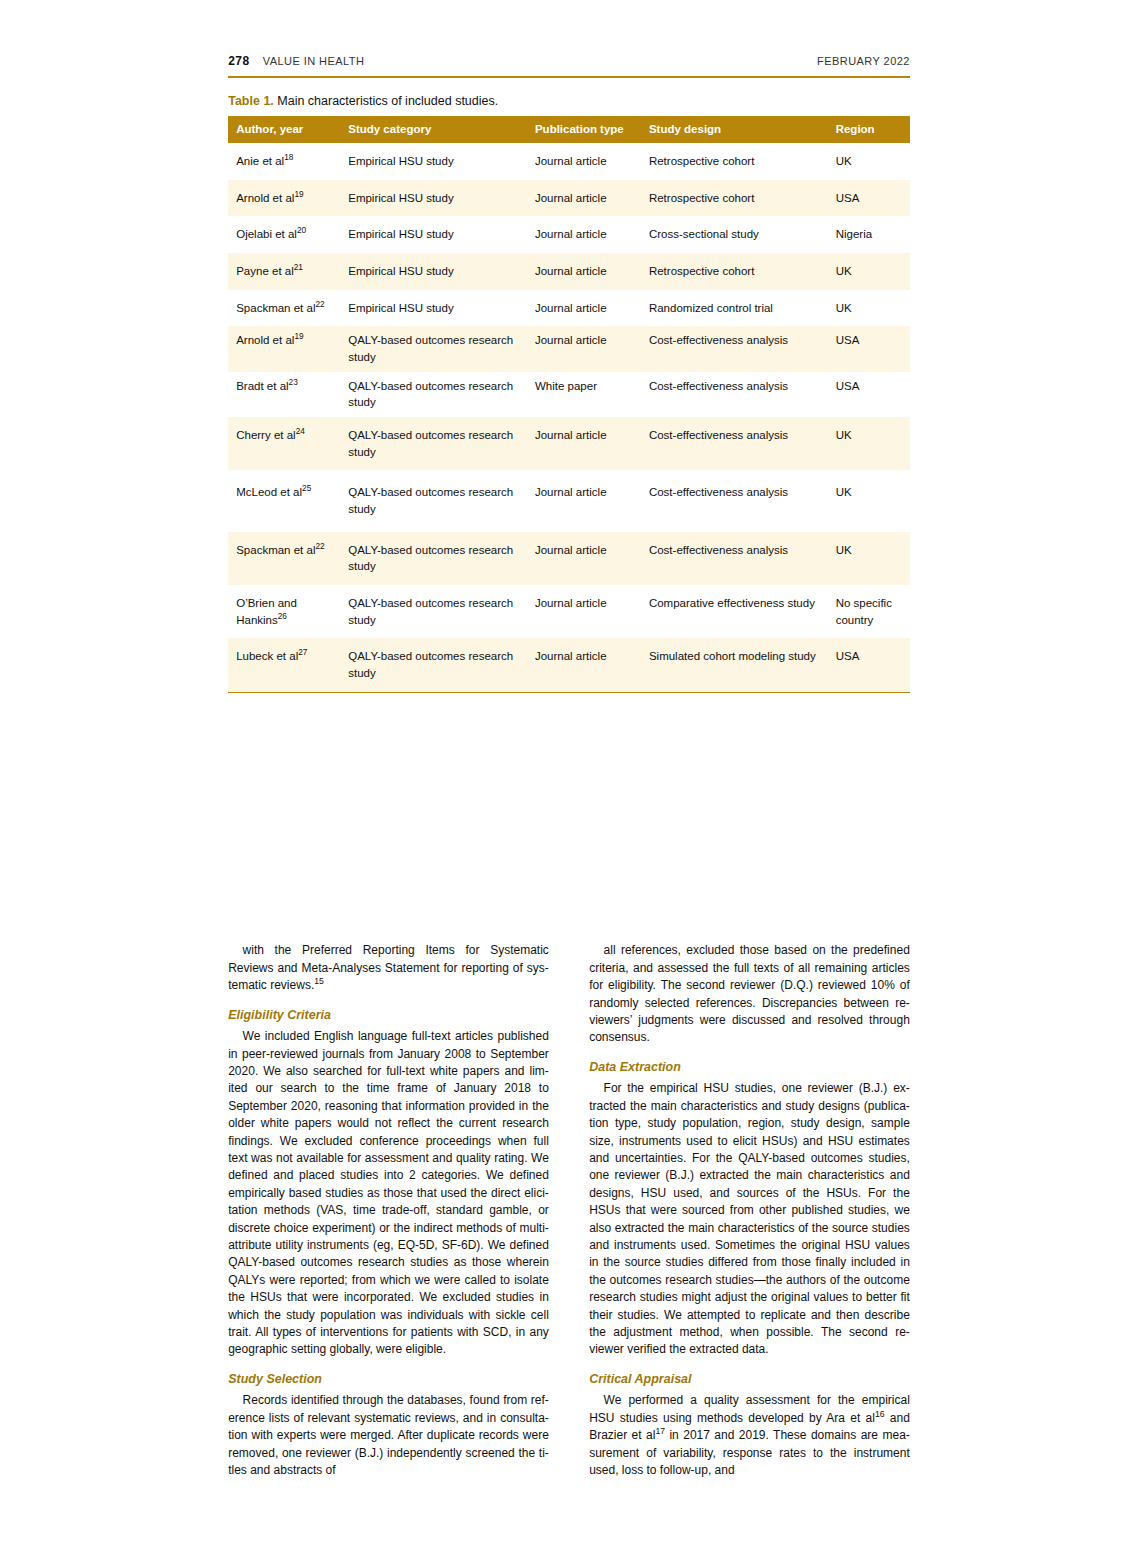278 VALUE IN HEALTH
FEBRUARY 2022
Table 1. Main characteristics of included studies.
| Author, year | Study category | Publication type | Study design | Region |
| --- | --- | --- | --- | --- |
| Anie et al 18 | Empirical HSU study | Journal article | Retrospective cohort | UK |
| Arnold et al 19 | Empirical HSU study | Journal article | Retrospective cohort | USA |
| Ojelabi et al 20 | Empirical HSU study | Journal article | Cross-sectional study | Nigeria |
| Payne et al 21 | Empirical HSU study | Journal article | Retrospective cohort | UK |
| Spackman et al 22 | Empirical HSU study | Journal article | Randomized control trial | UK |
| Arnold et al 19 | QALY-based outcomes research study | Journal article | Cost-effectiveness analysis | USA |
| Bradt et al 23 | QALY-based outcomes research study | White paper | Cost-effectiveness analysis | USA |
| Cherry et al 24 | QALY-based outcomes research study | Journal article | Cost-effectiveness analysis | UK |
| McLeod et al 25 | QALY-based outcomes research study | Journal article | Cost-effectiveness analysis | UK |
| Spackman et al 22 | QALY-based outcomes research study | Journal article | Cost-effectiveness analysis | UK |
| O’Brien and Hankins 26 | QALY-based outcomes research study | Journal article | Comparative effectiveness study | No specific country |
| Lubeck et al 27 | QALY-based outcomes research study | Journal article | Simulated cohort modeling study | USA |
with the Preferred Reporting Items for Systematic Reviews and Meta-Analyses Statement for reporting of systematic reviews.15
Eligibility Criteria
We included English language full-text articles published in peer-reviewed journals from January 2008 to September 2020. We also searched for full-text white papers and limited our search to the time frame of January 2018 to September 2020, reasoning that information provided in the older white papers would not reflect the current research findings. We excluded conference proceedings when full text was not available for assessment and quality rating. We defined and placed studies into 2 categories. We defined empirically based studies as those that used the direct elicitation methods (VAS, time trade-off, standard gamble, or discrete choice experiment) or the indirect methods of multi-attribute utility instruments (eg, EQ-5D, SF-6D). We defined QALY-based outcomes research studies as those wherein QALYs were reported; from which we were called to isolate the HSUs that were incorporated. We excluded studies in which the study population was individuals with sickle cell trait. All types of interventions for patients with SCD, in any geographic setting globally, were eligible.
Study Selection
Records identified through the databases, found from reference lists of relevant systematic reviews, and in consultation with experts were merged. After duplicate records were removed, one reviewer (B.J.) independently screened the titles and abstracts of
all references, excluded those based on the predefined criteria, and assessed the full texts of all remaining articles for eligibility. The second reviewer (D.Q.) reviewed 10% of randomly selected references. Discrepancies between reviewers’ judgments were discussed and resolved through consensus.
Data Extraction
For the empirical HSU studies, one reviewer (B.J.) extracted the main characteristics and study designs (publication type, study population, region, study design, sample size, instruments used to elicit HSUs) and HSU estimates and uncertainties. For the QALY-based outcomes studies, one reviewer (B.J.) extracted the main characteristics and designs, HSU used, and sources of the HSUs. For the HSUs that were sourced from other published studies, we also extracted the main characteristics of the source studies and instruments used. Sometimes the original HSU values in the source studies differed from those finally included in the outcomes research studies—the authors of the outcome research studies might adjust the original values to better fit their studies. We attempted to replicate and then describe the adjustment method, when possible. The second reviewer verified the extracted data.
Critical Appraisal
We performed a quality assessment for the empirical HSU studies using methods developed by Ara et al16 and Brazier et al17 in 2017 and 2019. These domains are measurement of variability, response rates to the instrument used, loss to follow-up, and